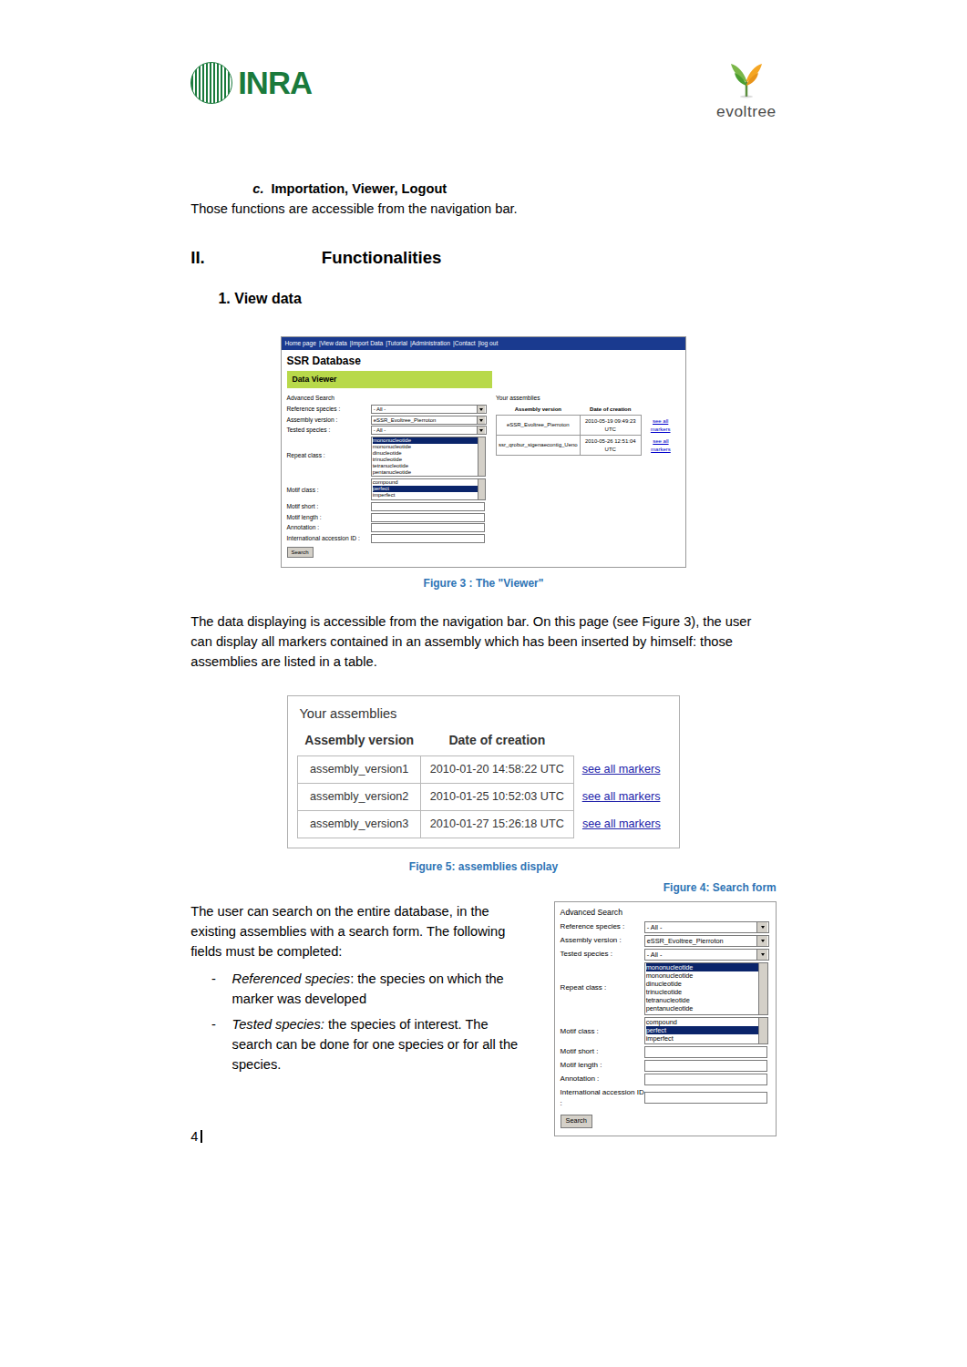INRA
evoltree
c. Importation, Viewer, Logout
Those functions are accessible from the navigation bar.
II. Functionalities
1. View data
Home page|View data|Import Data|Tutorial|Administration|Contact|log out
SSR Database
Data Viewer
Advanced Search
Reference species :
- All -
Assembly version :
eSSR_Evoltree_Pierroton
Tested species :
- All -
Repeat class :
mononucleotide
mononucleotide
dinucleotide
trinucleotide
tetranucleotide
pentanucleotide
hexanucleotide
mixed
undefined
Motif class :
compound
perfect
imperfect
undefined
Motif short :
Motif length :
Annotation :
International accession ID :
Search
Your assemblies
| Assembly version | Date of creation | |
| --- | --- | --- |
| eSSR_Evoltree_Pierroton | 2010-05-19 09:49:23 UTC | see all markers |
| ssr_qrobur_sigenaecontig_Ueno | 2010-05-26 12:51:04 UTC | see all markers |
Figure 3 : The "Viewer"
The data displaying is accessible from the navigation bar. On this page (see Figure 3), the user can display all markers contained in an assembly which has been inserted by himself: those assemblies are listed in a table.
Your assemblies
| Assembly version | Date of creation | |
| --- | --- | --- |
| assembly_version1 | 2010-01-20 14:58:22 UTC | see all markers |
| assembly_version2 | 2010-01-25 10:52:03 UTC | see all markers |
| assembly_version3 | 2010-01-27 15:26:18 UTC | see all markers |
Figure 5: assemblies display
The user can search on the entire database, in the existing assemblies with a search form. The following fields must be completed:
Referenced species: the species on which the marker was developed
Tested species: the species of interest. The search can be done for one species or for all the species.
Figure 4: Search form
Advanced Search
Reference species :
- All -
Assembly version :
eSSR_Evoltree_Pierroton
Tested species :
- All -
Repeat class :
mononucleotide
mononucleotide
dinucleotide
trinucleotide
tetranucleotide
pentanucleotide
hexanucleotide
mixed
undefined
Motif class :
compound
perfect
imperfect
undefined
Motif short :
Motif length :
Annotation :
International accession ID :
Search
4